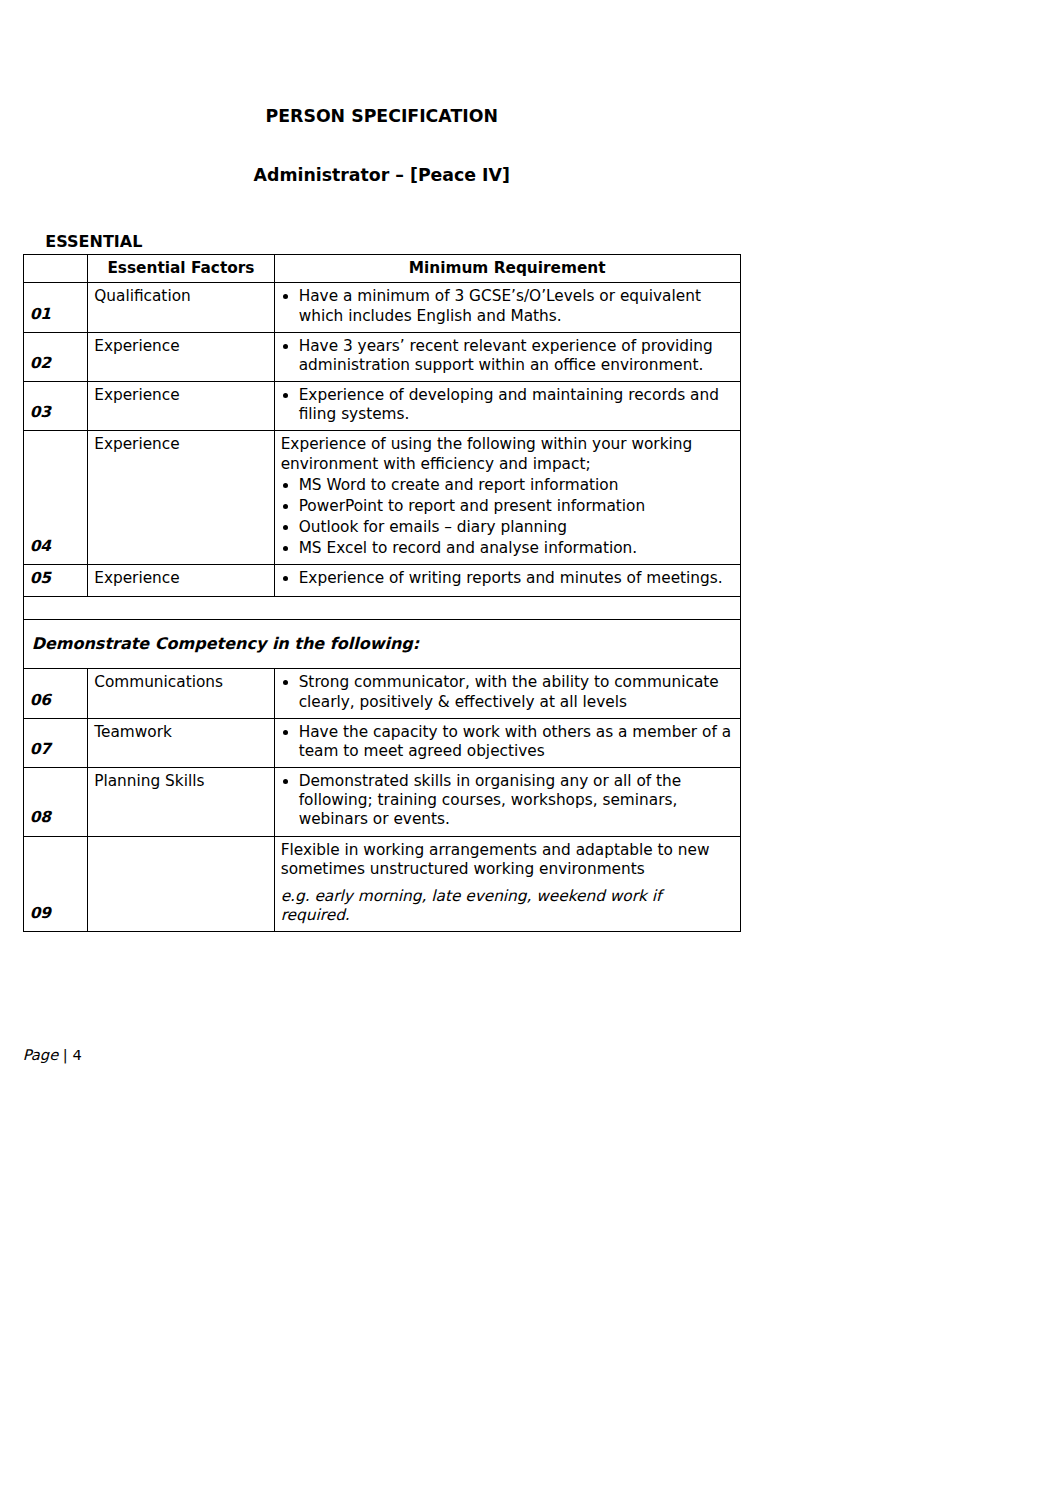PERSON SPECIFICATION
Administrator – [Peace IV]
ESSENTIAL
| | Essential Factors | Minimum Requirement |
| --- | --- | --- |
| 01 | Qualification | Have a minimum of 3 GCSE’s/O’Levels or equivalent which includes English and Maths. |
| 02 | Experience | Have 3 years’ recent relevant experience of providing administration support within an office environment. |
| 03 | Experience | Experience of developing and maintaining records and filing systems. |
| 04 | Experience | Experience of using the following within your working environment with efficiency and impact; MS Word to create and report information PowerPoint to report and present information Outlook for emails – diary planning MS Excel to record and analyse information. |
| 05 | Experience | Experience of writing reports and minutes of meetings. |
| Demonstrate Competency in the following: |
| 06 | Communications | Strong communicator, with the ability to communicate clearly, positively & effectively at all levels |
| 07 | Teamwork | Have the capacity to work with others as a member of a team to meet agreed objectives |
| 08 | Planning Skills | Demonstrated skills in organising any or all of the following; training courses, workshops, seminars, webinars or events. |
| 09 | | Flexible in working arrangements and adaptable to new sometimes unstructured working environments e.g. early morning, late evening, weekend work if required. |
Page | 4